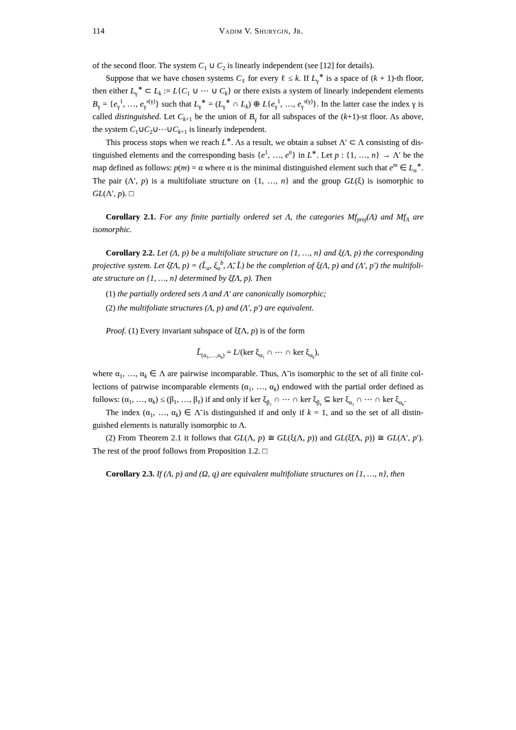114 Vadim V. Shurygin, Jr.
of the second floor. The system C1 ∪ C2 is linearly independent (see [12] for details).
Suppose that we have chosen systems Cℓ for every ℓ ≤ k. If Lγ∗ is a space of (k + 1)-th floor, then either Lγ∗ ⊂ Lk := L{C1 ∪ ⋯ ∪ Ck} or there exists a system of linearly independent elements Bγ = {eγ1, …, eγs(γ)} such that Lγ∗ = (Lγ∗ ∩ Lk) ⊕ L{eγ1, …, eγs(γ)}. In the latter case the index γ is called distinguished. Let Ck+1 be the union of Bγ for all subspaces of the (k+1)-st floor. As above, the system C1∪C2∪⋯∪Ck+1 is linearly independent.
This process stops when we reach L∗. As a result, we obtain a subset Λ′ ⊂ Λ consisting of distinguished elements and the corresponding basis {e1, …, en} in L∗. Let p : {1, …, n} → Λ′ be the map defined as follows: p(m) = α where α is the minimal distinguished element such that em ∈ Lα∗. The pair (Λ′, p) is a multifoliate structure on {1, …, n} and the group GL(ξ) is isomorphic to GL(Λ′, p). □
Corollary 2.1. For any finite partially ordered set Λ, the categories Mfproj(Λ) and MfΛ are isomorphic.
Corollary 2.2. Let (Λ, p) be a multifoliate structure on {1, …, n} and ξ(Λ, p) the corresponding projective system. Let ξ̃(Λ, p) = (L̃a, ξab, Λ̃, L̃) be the completion of ξ(Λ, p) and (Λ′, p′) the multifoliate structure on {1, …, n} determined by ξ̃(Λ, p). Then
the partially ordered sets Λ and Λ′ are canonically isomorphic;
the multifoliate structures (Λ, p) and (Λ′, p′) are equivalent.
Proof. (1) Every invariant subspace of ξ̃(Λ, p) is of the form
L̃(α1,…,αk) = L/(ker ξα1 ∩ ⋯ ∩ ker ξαk),
where α1, …, αk ∈ Λ are pairwise incomparable. Thus, Λ̃ is isomorphic to the set of all finite collections of pairwise incomparable elements (α1, …, αk) endowed with the partial order defined as follows: (α1, …, αk) ≤ (β1, …, βℓ) if and only if ker ξβ1 ∩ ⋯ ∩ ker ξβℓ ⊆ ker ξα1 ∩ ⋯ ∩ ker ξαk.
The index (α1, …, αk) ∈ Λ̃ is distinguished if and only if k = 1, and so the set of all distinguished elements is naturally isomorphic to Λ.
(2) From Theorem 2.1 it follows that GL(Λ, p) ≅ GL(ξ(Λ, p)) and GL(ξ̃(Λ, p)) ≅ GL(Λ′, p′). The rest of the proof follows from Proposition 1.2. □
Corollary 2.3. If (Λ, p) and (Ω, q) are equivalent multifoliate structures on {1, …, n}, then